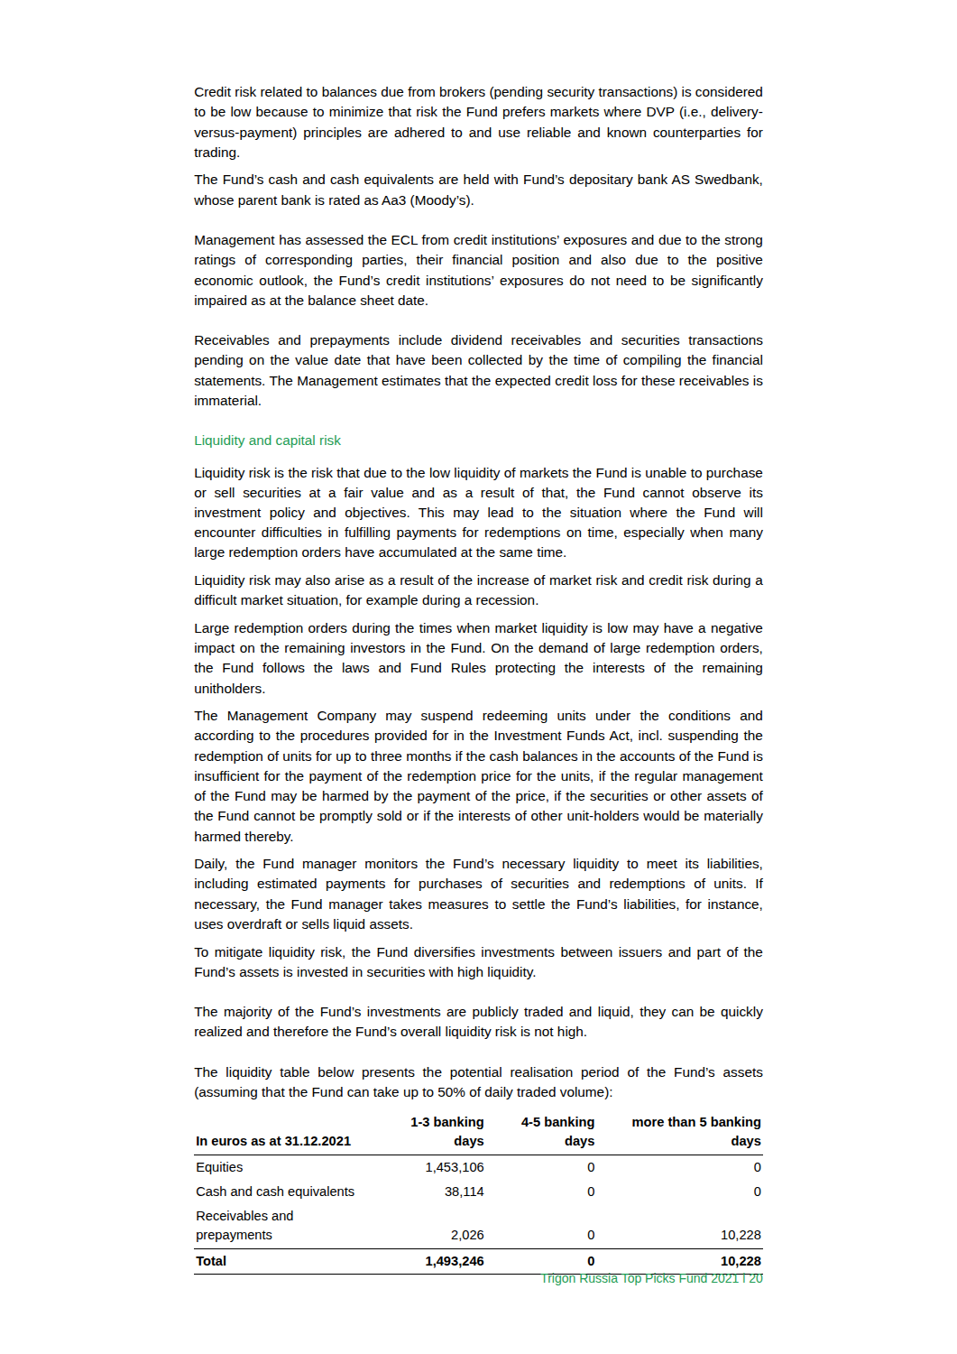Credit risk related to balances due from brokers (pending security transactions) is considered to be low because to minimize that risk the Fund prefers markets where DVP (i.e., delivery-versus-payment) principles are adhered to and use reliable and known counterparties for trading.
The Fund’s cash and cash equivalents are held with Fund’s depositary bank AS Swedbank, whose parent bank is rated as Aa3 (Moody’s).
Management has assessed the ECL from credit institutions’ exposures and due to the strong ratings of corresponding parties, their financial position and also due to the positive economic outlook, the Fund’s credit institutions’ exposures do not need to be significantly impaired as at the balance sheet date.
Receivables and prepayments include dividend receivables and securities transactions pending on the value date that have been collected by the time of compiling the financial statements. The Management estimates that the expected credit loss for these receivables is immaterial.
Liquidity and capital risk
Liquidity risk is the risk that due to the low liquidity of markets the Fund is unable to purchase or sell securities at a fair value and as a result of that, the Fund cannot observe its investment policy and objectives. This may lead to the situation where the Fund will encounter difficulties in fulfilling payments for redemptions on time, especially when many large redemption orders have accumulated at the same time.
Liquidity risk may also arise as a result of the increase of market risk and credit risk during a difficult market situation, for example during a recession.
Large redemption orders during the times when market liquidity is low may have a negative impact on the remaining investors in the Fund. On the demand of large redemption orders, the Fund follows the laws and Fund Rules protecting the interests of the remaining unitholders.
The Management Company may suspend redeeming units under the conditions and according to the procedures provided for in the Investment Funds Act, incl. suspending the redemption of units for up to three months if the cash balances in the accounts of the Fund is insufficient for the payment of the redemption price for the units, if the regular management of the Fund may be harmed by the payment of the price, if the securities or other assets of the Fund cannot be promptly sold or if the interests of other unit-holders would be materially harmed thereby.
Daily, the Fund manager monitors the Fund’s necessary liquidity to meet its liabilities, including estimated payments for purchases of securities and redemptions of units. If necessary, the Fund manager takes measures to settle the Fund’s liabilities, for instance, uses overdraft or sells liquid assets.
To mitigate liquidity risk, the Fund diversifies investments between issuers and part of the Fund’s assets is invested in securities with high liquidity.
The majority of the Fund’s investments are publicly traded and liquid, they can be quickly realized and therefore the Fund’s overall liquidity risk is not high.
The liquidity table below presents the potential realisation period of the Fund’s assets (assuming that the Fund can take up to 50% of daily traded volume):
| In euros as at 31.12.2021 | 1-3 banking days | 4-5 banking days | more than 5 banking days |
| --- | --- | --- | --- |
| Equities | 1,453,106 | 0 | 0 |
| Cash and cash equivalents | 38,114 | 0 | 0 |
| Receivables and prepayments | 2,026 | 0 | 10,228 |
| Total | 1,493,246 | 0 | 10,228 |
Trigon Russia Top Picks Fund 2021 l 20